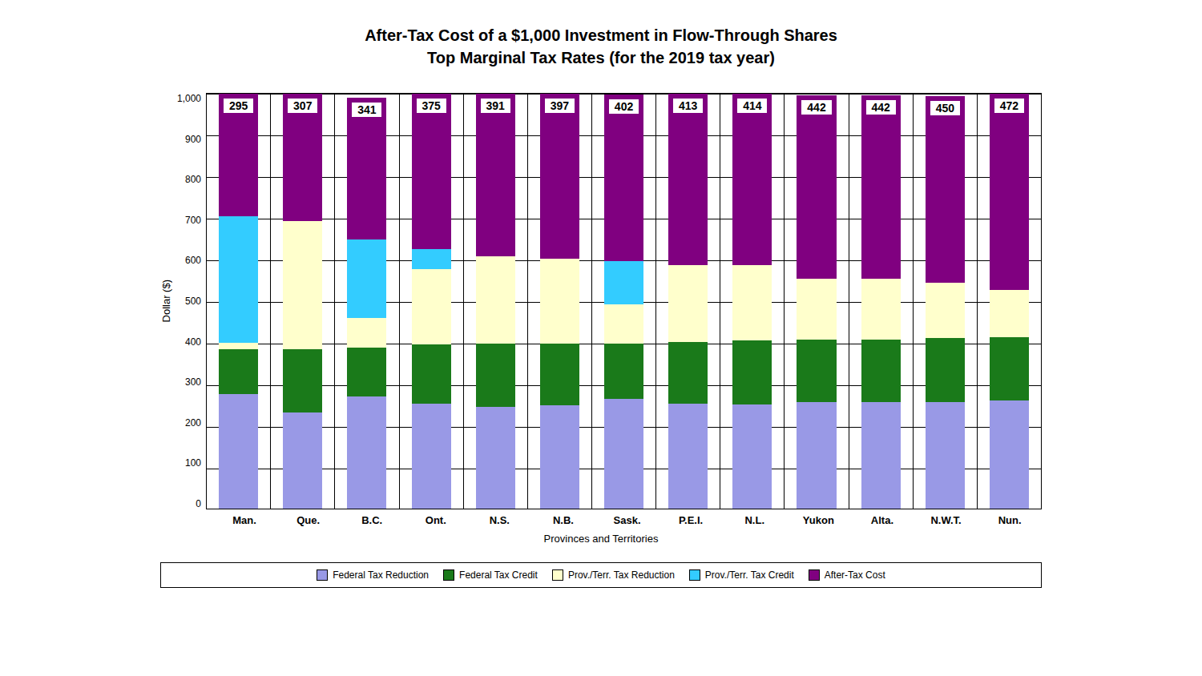After-Tax Cost of a $1,000 Investment in Flow-Through Shares
Top Marginal Tax Rates (for the 2019 tax year)
Dollar ($)
1,000 900 800 700 600 500 400 300 200 100 0
295
307
341
375
391
397
402
413
414
442
442
450
472
Man.
Que.
B.C.
Ont.
N.S.
N.B.
Sask.
P.E.I.
N.L.
Yukon
Alta.
N.W.T.
Nun.
Provinces and Territories
Federal Tax Reduction
Federal Tax Credit
Prov./Terr. Tax Reduction
Prov./Terr. Tax Credit
After-Tax Cost